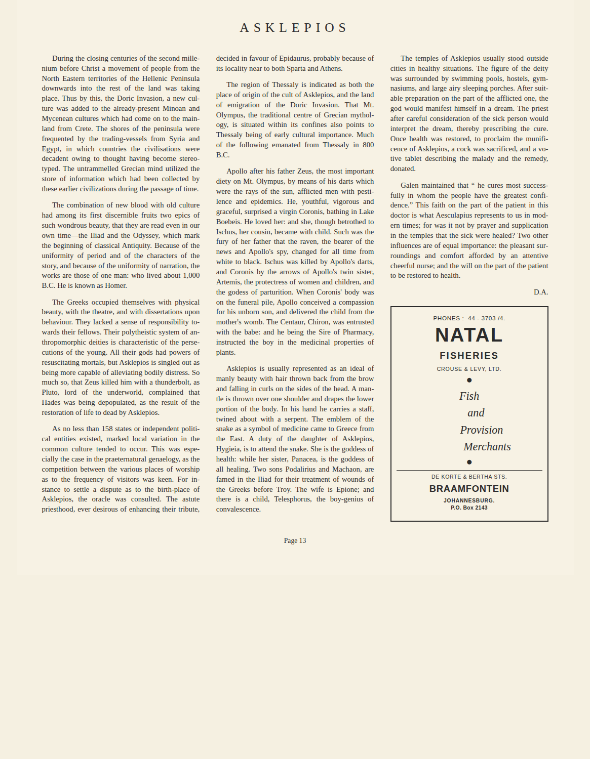ASKLEPIOS
During the closing centuries of the second millenium before Christ a movement of people from the North Eastern territories of the Hellenic Peninsula downwards into the rest of the land was taking place. Thus by this, the Doric Invasion, a new culture was added to the already-present Minoan and Mycenean cultures which had come on to the mainland from Crete. The shores of the peninsula were frequented by the trading-vessels from Syria and Egypt, in which countries the civilisations were decadent owing to thought having become stereotyped. The untrammelled Grecian mind utilized the store of information which had been collected by these earlier civilizations during the passage of time.
The combination of new blood with old culture had among its first discernible fruits two epics of such wondrous beauty, that they are read even in our own time—the Iliad and the Odyssey, which mark the beginning of classical Antiquity. Because of the uniformity of period and of the characters of the story, and because of the uniformity of narration, the works are those of one man: who lived about 1,000 B.C. He is known as Homer.
The Greeks occupied themselves with physical beauty, with the theatre, and with dissertations upon behaviour. They lacked a sense of responsibility towards their fellows. Their polytheistic system of anthropomorphic deities is characteristic of the persecutions of the young. All their gods had powers of resuscitating mortals, but Asklepios is singled out as being more capable of alleviating bodily distress. So much so, that Zeus killed him with a thunderbolt, as Pluto, lord of the underworld, complained that Hades was being depopulated, as the result of the restoration of life to dead by Asklepios.
As no less than 158 states or independent political entities existed, marked local variation in the common culture tended to occur. This was especially the case in the praeternatural genaelogy, as the competition between the various places of worship as to the frequency of visitors was keen. For instance to settle a dispute as to the birth-place of Asklepios, the oracle was consulted. The astute priesthood, ever desirous of enhancing their tribute, decided in favour of Epidaurus, probably because of its locality near to both Sparta and Athens.
The region of Thessaly is indicated as both the place of origin of the cult of Asklepios, and the land of emigration of the Doric Invasion. That Mt. Olympus, the traditional centre of Grecian mythology, is situated within its confines also points to Thessaly being of early cultural importance. Much of the following emanated from Thessaly in 800 B.C.
Apollo after his father Zeus, the most important diety on Mt. Olympus, by means of his darts which were the rays of the sun, afflicted men with pestilence and epidemics. He, youthful, vigorous and graceful, surprised a virgin Coronis, bathing in Lake Boebeis. He loved her: and she, though betrothed to Ischus, her cousin, became with child. Such was the fury of her father that the raven, the bearer of the news and Apollo's spy, changed for all time from white to black. Ischus was killed by Apollo's darts, and Coronis by the arrows of Apollo's twin sister, Artemis, the protectress of women and children, and the godess of parturition. When Coronis' body was on the funeral pile, Apollo conceived a compassion for his unborn son, and delivered the child from the mother's womb. The Centaur, Chiron, was entrusted with the babe: and he being the Sire of Pharmacy, instructed the boy in the medicinal properties of plants.
Asklepios is usually represented as an ideal of manly beauty with hair thrown back from the brow and falling in curls on the sides of the head. A mantle is thrown over one shoulder and drapes the lower portion of the body. In his hand he carries a staff, twined about with a serpent. The emblem of the snake as a symbol of medicine came to Greece from the East. A duty of the daughter of Asklepios, Hygieia, is to attend the snake. She is the goddess of health: while her sister, Panacea, is the goddess of all healing. Two sons Podalirius and Machaon, are famed in the Iliad for their treatment of wounds of the Greeks before Troy. The wife is Epione; and there is a child, Telesphorus, the boy-genius of convalescence.
The temples of Asklepios usually stood outside cities in healthy situations. The figure of the deity was surrounded by swimming pools, hostels, gymnasiums, and large airy sleeping porches. After suitable preparation on the part of the afflicted one, the god would manifest himself in a dream. The priest after careful consideration of the sick person would interpret the dream, thereby prescribing the cure. Once health was restored, to proclaim the munificence of Asklepios, a cock was sacrificed, and a votive tablet describing the malady and the remedy, donated.
Galen maintained that “ he cures most successfully in whom the people have the greatest confidence.” This faith on the part of the patient in this doctor is what Aesculapius represents to us in modern times; for was it not by prayer and supplication in the temples that the sick were healed? Two other influences are of equal importance: the pleasant surroundings and comfort afforded by an attentive cheerful nurse; and the will on the part of the patient to be restored to health.
D.A.
PHONES : 44 - 3703 /4.
NATAL
FISHERIES
CROUSE & LEVY, LTD.
●
Fish and Provision Merchants
●
DE KORTE & BERTHA STS.
BRAAMFONTEIN
JOHANNESBURG.
P.O. Box 2143
Page 13